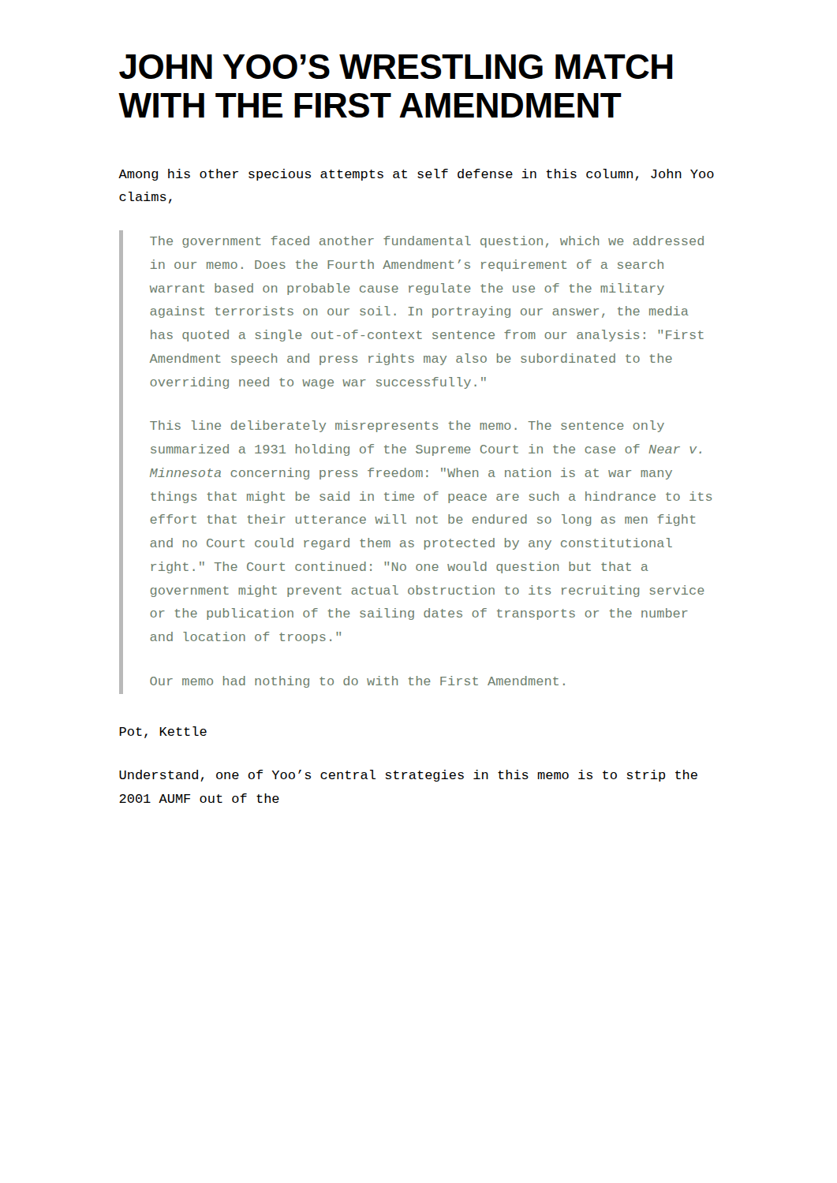John Yoo’s Wrestling Match with the First Amendment
Among his other specious attempts at self defense in this column, John Yoo claims,
The government faced another fundamental question, which we addressed in our memo. Does the Fourth Amendment’s requirement of a search warrant based on probable cause regulate the use of the military against terrorists on our soil. In portraying our answer, the media has quoted a single out-of-context sentence from our analysis: "First Amendment speech and press rights may also be subordinated to the overriding need to wage war successfully."
This line deliberately misrepresents the memo. The sentence only summarized a 1931 holding of the Supreme Court in the case of Near v. Minnesota concerning press freedom: "When a nation is at war many things that might be said in time of peace are such a hindrance to its effort that their utterance will not be endured so long as men fight and no Court could regard them as protected by any constitutional right." The Court continued: "No one would question but that a government might prevent actual obstruction to its recruiting service or the publication of the sailing dates of transports or the number and location of troops."
Our memo had nothing to do with the First Amendment.
Pot, Kettle
Understand, one of Yoo’s central strategies in this memo is to strip the 2001 AUMF out of the